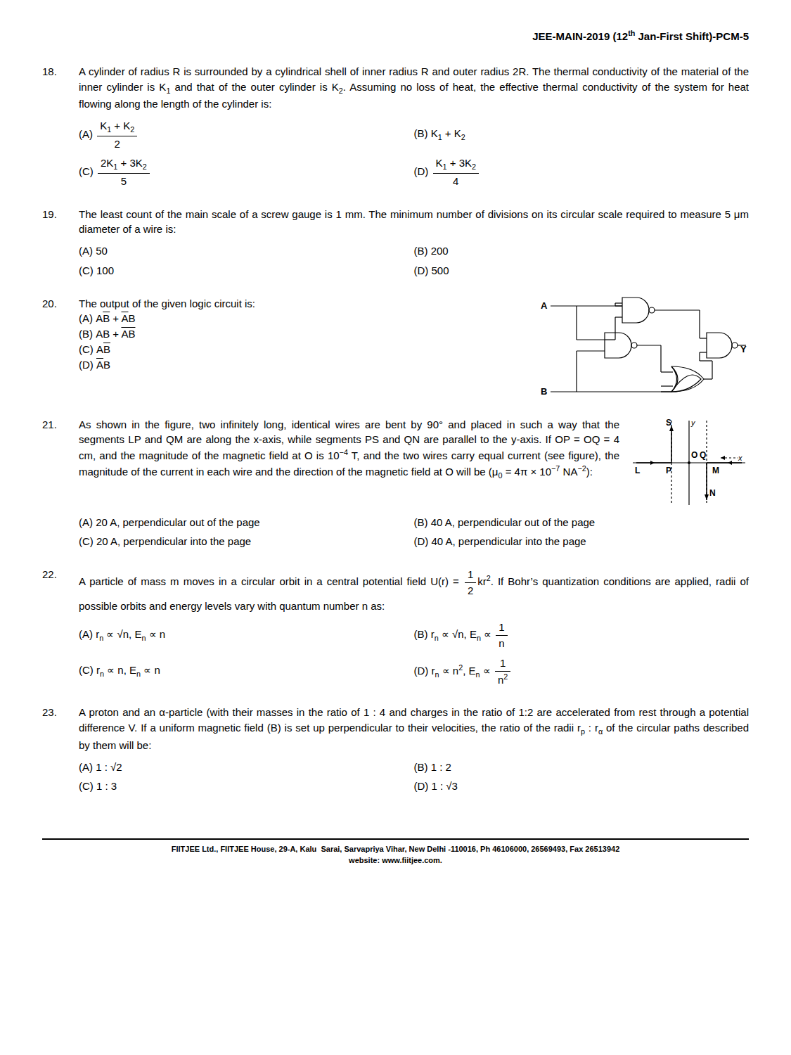JEE-MAIN-2019 (12th Jan-First Shift)-PCM-5
18.
A cylinder of radius R is surrounded by a cylindrical shell of inner radius R and outer radius 2R. The thermal conductivity of the material of the inner cylinder is K1 and that of the outer cylinder is K2. Assuming no loss of heat, the effective thermal conductivity of the system for heat flowing along the length of the cylinder is:
| (A) K 1 + K 2 2 | (B) K 1 + K 2 |
| (C) 2K 1 + 3K 2 5 | (D) K 1 + 3K 2 4 |
19.
The least count of the main scale of a screw gauge is 1 mm. The minimum number of divisions on its circular scale required to measure 5 μm diameter of a wire is:
| (A) 50 | (B) 200 |
| (C) 100 | (D) 500 |
20.
The output of the given logic circuit is:
(A) AB + AB
(B) AB + AB
(C) AB
(D) AB
A B Y
21.
As shown in the figure, two infinitely long, identical wires are bent by 90° and placed in such a way that the segments LP and QM are along the x-axis, while segments PS and QN are parallel to the y-axis. If OP = OQ = 4 cm, and the magnitude of the magnetic field at O is 10−4 T, and the two wires carry equal current (see figure), the magnitude of the current in each wire and the direction of the magnetic field at O will be (μ0 = 4π × 10−7 NA−2):
y x S O Q L P M N
| (A) 20 A, perpendicular out of the page | (B) 40 A, perpendicular out of the page |
| (C) 20 A, perpendicular into the page | (D) 40 A, perpendicular into the page |
22.
A particle of mass m moves in a circular orbit in a central potential field U(r) = 12kr2. If Bohr’s quantization conditions are applied, radii of possible orbits and energy levels vary with quantum number n as:
| (A) r n ∝ √n, E n ∝ n | (B) r n ∝ √n, E n ∝ 1 n |
| (C) r n ∝ n, E n ∝ n | (D) r n ∝ n 2 , E n ∝ 1 n 2 |
23.
A proton and an α-particle (with their masses in the ratio of 1 : 4 and charges in the ratio of 1:2 are accelerated from rest through a potential difference V. If a uniform magnetic field (B) is set up perpendicular to their velocities, the ratio of the radii rp : rα of the circular paths described by them will be:
| (A) 1 : √2 | (B) 1 : 2 |
| (C) 1 : 3 | (D) 1 : √3 |
FIITJEE Ltd., FIITJEE House, 29-A, Kalu Sarai, Sarvapriya Vihar, New Delhi -110016, Ph 46106000, 26569493, Fax 26513942 website: www.fiitjee.com.